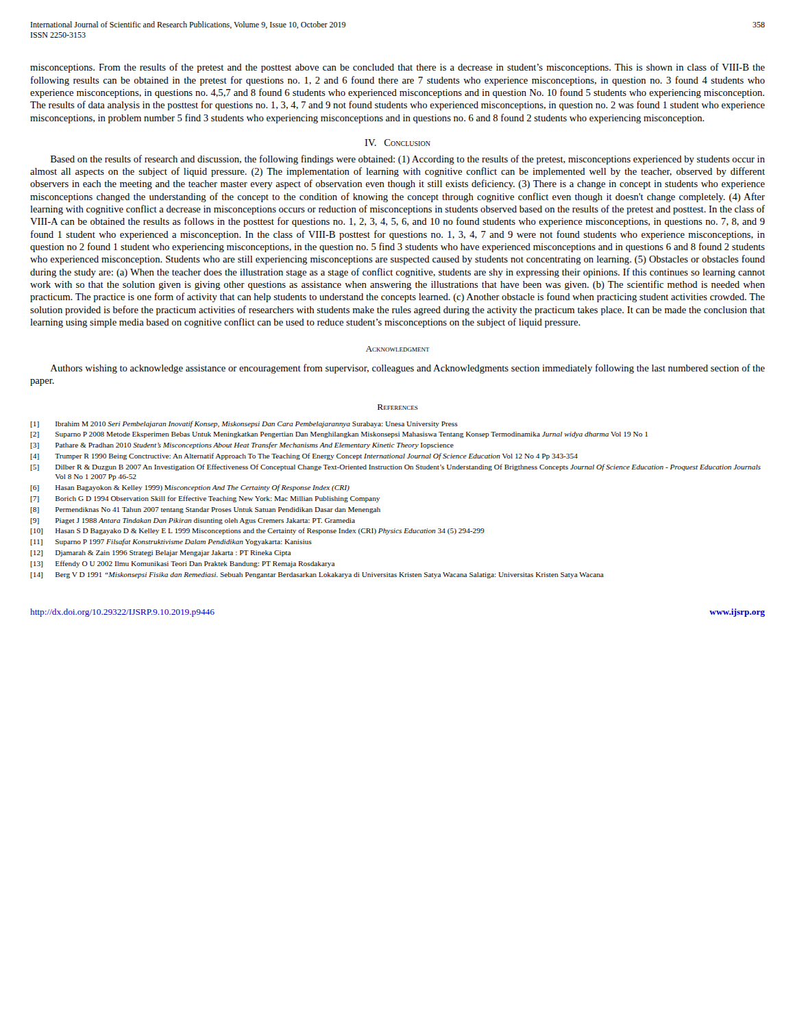International Journal of Scientific and Research Publications, Volume 9, Issue 10, October 2019
ISSN 2250-3153
358
misconceptions. From the results of the pretest and the posttest above can be concluded that there is a decrease in student’s misconceptions. This is shown in class of VIII-B the following results can be obtained in the pretest for questions no. 1, 2 and 6 found there are 7 students who experience misconceptions, in question no. 3 found 4 students who experience misconceptions, in questions no. 4,5,7 and 8 found 6 students who experienced misconceptions and in question No. 10 found 5 students who experiencing misconception. The results of data analysis in the posttest for questions no. 1, 3, 4, 7 and 9 not found students who experienced misconceptions, in question no. 2 was found 1 student who experience misconceptions, in problem number 5 find 3 students who experiencing misconceptions and in questions no. 6 and 8 found 2 students who experiencing misconception.
IV. Conclusion
Based on the results of research and discussion, the following findings were obtained: (1) According to the results of the pretest, misconceptions experienced by students occur in almost all aspects on the subject of liquid pressure. (2) The implementation of learning with cognitive conflict can be implemented well by the teacher, observed by different observers in each the meeting and the teacher master every aspect of observation even though it still exists deficiency. (3) There is a change in concept in students who experience misconceptions changed the understanding of the concept to the condition of knowing the concept through cognitive conflict even though it doesn't change completely. (4) After learning with cognitive conflict a decrease in misconceptions occurs or reduction of misconceptions in students observed based on the results of the pretest and posttest. In the class of VIII-A can be obtained the results as follows in the posttest for questions no. 1, 2, 3, 4, 5, 6, and 10 no found students who experience misconceptions, in questions no. 7, 8, and 9 found 1 student who experienced a misconception. In the class of VIII-B posttest for questions no. 1, 3, 4, 7 and 9 were not found students who experience misconceptions, in question no 2 found 1 student who experiencing misconceptions, in the question no. 5 find 3 students who have experienced misconceptions and in questions 6 and 8 found 2 students who experienced misconception. Students who are still experiencing misconceptions are suspected caused by students not concentrating on learning. (5) Obstacles or obstacles found during the study are: (a) When the teacher does the illustration stage as a stage of conflict cognitive, students are shy in expressing their opinions. If this continues so learning cannot work with so that the solution given is giving other questions as assistance when answering the illustrations that have been was given. (b) The scientific method is needed when practicum. The practice is one form of activity that can help students to understand the concepts learned. (c) Another obstacle is found when practicing student activities crowded. The solution provided is before the practicum activities of researchers with students make the rules agreed during the activity the practicum takes place. It can be made the conclusion that learning using simple media based on cognitive conflict can be used to reduce student’s misconceptions on the subject of liquid pressure.
Acknowledgment
Authors wishing to acknowledge assistance or encouragement from supervisor, colleagues and Acknowledgments section immediately following the last numbered section of the paper.
References
[1] Ibrahim M 2010 Seri Pembelajaran Inovatif Konsep, Miskonsepsi Dan Cara Pembelajarannya Surabaya: Unesa University Press
[2] Suparno P 2008 Metode Eksperimen Bebas Untuk Meningkatkan Pengertian Dan Menghilangkan Miskonsepsi Mahasiswa Tentang Konsep Termodinamika Jurnal widya dharma Vol 19 No 1
[3] Pathare & Pradhan 2010 Student’s Misconceptions About Heat Transfer Mechanisms And Elementary Kinetic Theory Iopscience
[4] Trumper R 1990 Being Conctructive: An Alternatif Approach To The Teaching Of Energy Concept International Journal Of Science Education Vol 12 No 4 Pp 343-354
[5] Dilber R & Duzgun B 2007 An Investigation Of Effectiveness Of Conceptual Change Text-Oriented Instruction On Student’s Understanding Of Brigthness Concepts Journal Of Science Education - Proquest Education Journals Vol 8 No 1 2007 Pp 46-52
[6] Hasan Bagayokon & Kelley 1999) Misconception And The Certainty Of Response Index (CRI)
[7] Borich G D 1994 Observation Skill for Effective Teaching New York: Mac Millian Publishing Company
[8] Permendiknas No 41 Tahun 2007 tentang Standar Proses Untuk Satuan Pendidikan Dasar dan Menengah
[9] Piaget J 1988 Antara Tindakan Dan Pikiran disunting oleh Agus Cremers Jakarta: PT. Gramedia
[10] Hasan S D Bagayako D & Kelley E L 1999 Misconceptions and the Certainty of Response Index (CRI) Physics Education 34 (5) 294-299
[11] Suparno P 1997 Filsafat Konstruktivisme Dalam Pendidikan Yogyakarta: Kanisius
[12] Djamarah & Zain 1996 Strategi Belajar Mengajar Jakarta : PT Rineka Cipta
[13] Effendy O U 2002 Ilmu Komunikasi Teori Dan Praktek Bandung: PT Remaja Rosdakarya
[14] Berg V D 1991 “Miskonsepsi Fisika dan Remediasi. Sebuah Pengantar Berdasarkan Lokakarya di Universitas Kristen Satya Wacana Salatiga: Universitas Kristen Satya Wacana
http://dx.doi.org/10.29322/IJSRP.9.10.2019.p9446
www.ijsrp.org